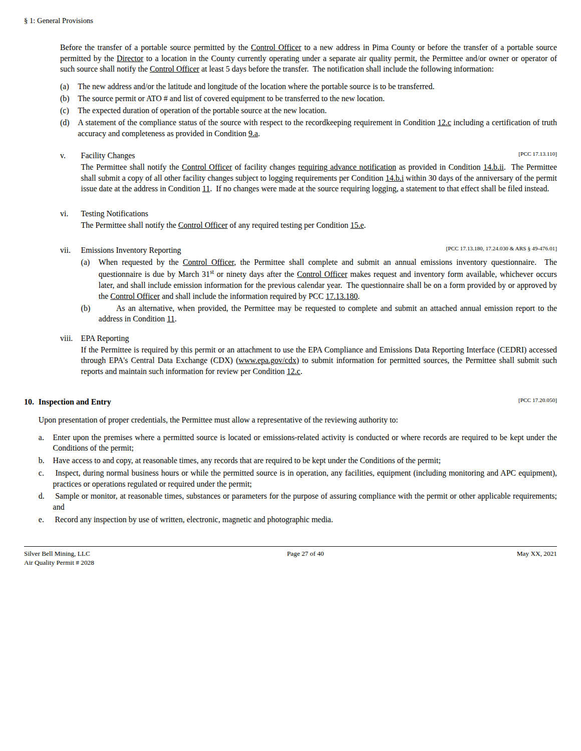§ 1: General Provisions
Before the transfer of a portable source permitted by the Control Officer to a new address in Pima County or before the transfer of a portable source permitted by the Director to a location in the County currently operating under a separate air quality permit, the Permittee and/or owner or operator of such source shall notify the Control Officer at least 5 days before the transfer. The notification shall include the following information:
(a)
The new address and/or the latitude and longitude of the location where the portable source is to be transferred.
(b)
The source permit or ATO # and list of covered equipment to be transferred to the new location.
(c)
The expected duration of operation of the portable source at the new location.
(d)
A statement of the compliance status of the source with respect to the recordkeeping requirement in Condition 12.c including a certification of truth accuracy and completeness as provided in Condition 9.a.
v.
[PCC 17.13.110] Facility Changes
The Permittee shall notify the Control Officer of facility changes requiring advance notification as provided in Condition 14.b.ii. The Permittee shall submit a copy of all other facility changes subject to logging requirements per Condition 14.b.i within 30 days of the anniversary of the permit issue date at the address in Condition 11. If no changes were made at the source requiring logging, a statement to that effect shall be filed instead.
vi.
Testing Notifications
The Permittee shall notify the Control Officer of any required testing per Condition 15.e.
vii.
[PCC 17.13.180, 17.24.030 & ARS § 49-476.01] Emissions Inventory Reporting
(a)
When requested by the Control Officer, the Permittee shall complete and submit an annual emissions inventory questionnaire. The questionnaire is due by March 31st or ninety days after the Control Officer makes request and inventory form available, whichever occurs later, and shall include emission information for the previous calendar year. The questionnaire shall be on a form provided by or approved by the Control Officer and shall include the information required by PCC 17.13.180.
(b)
As an alternative, when provided, the Permittee may be requested to complete and submit an attached annual emission report to the address in Condition 11.
viii.
EPA Reporting
If the Permittee is required by this permit or an attachment to use the EPA Compliance and Emissions Data Reporting Interface (CEDRI) accessed through EPA's Central Data Exchange (CDX) (www.epa.gov/cdx) to submit information for permitted sources, the Permittee shall submit such reports and maintain such information for review per Condition 12.c.
[PCC 17.20.050] 10. Inspection and Entry
Upon presentation of proper credentials, the Permittee must allow a representative of the reviewing authority to:
a. Enter upon the premises where a permitted source is located or emissions-related activity is conducted or where records are required to be kept under the Conditions of the permit;
b. Have access to and copy, at reasonable times, any records that are required to be kept under the Conditions of the permit;
c. Inspect, during normal business hours or while the permitted source is in operation, any facilities, equipment (including monitoring and APC equipment), practices or operations regulated or required under the permit;
d. Sample or monitor, at reasonable times, substances or parameters for the purpose of assuring compliance with the permit or other applicable requirements; and
e. Record any inspection by use of written, electronic, magnetic and photographic media.
Silver Bell Mining, LLC
Air Quality Permit # 2028
Page 27 of 40
May XX, 2021